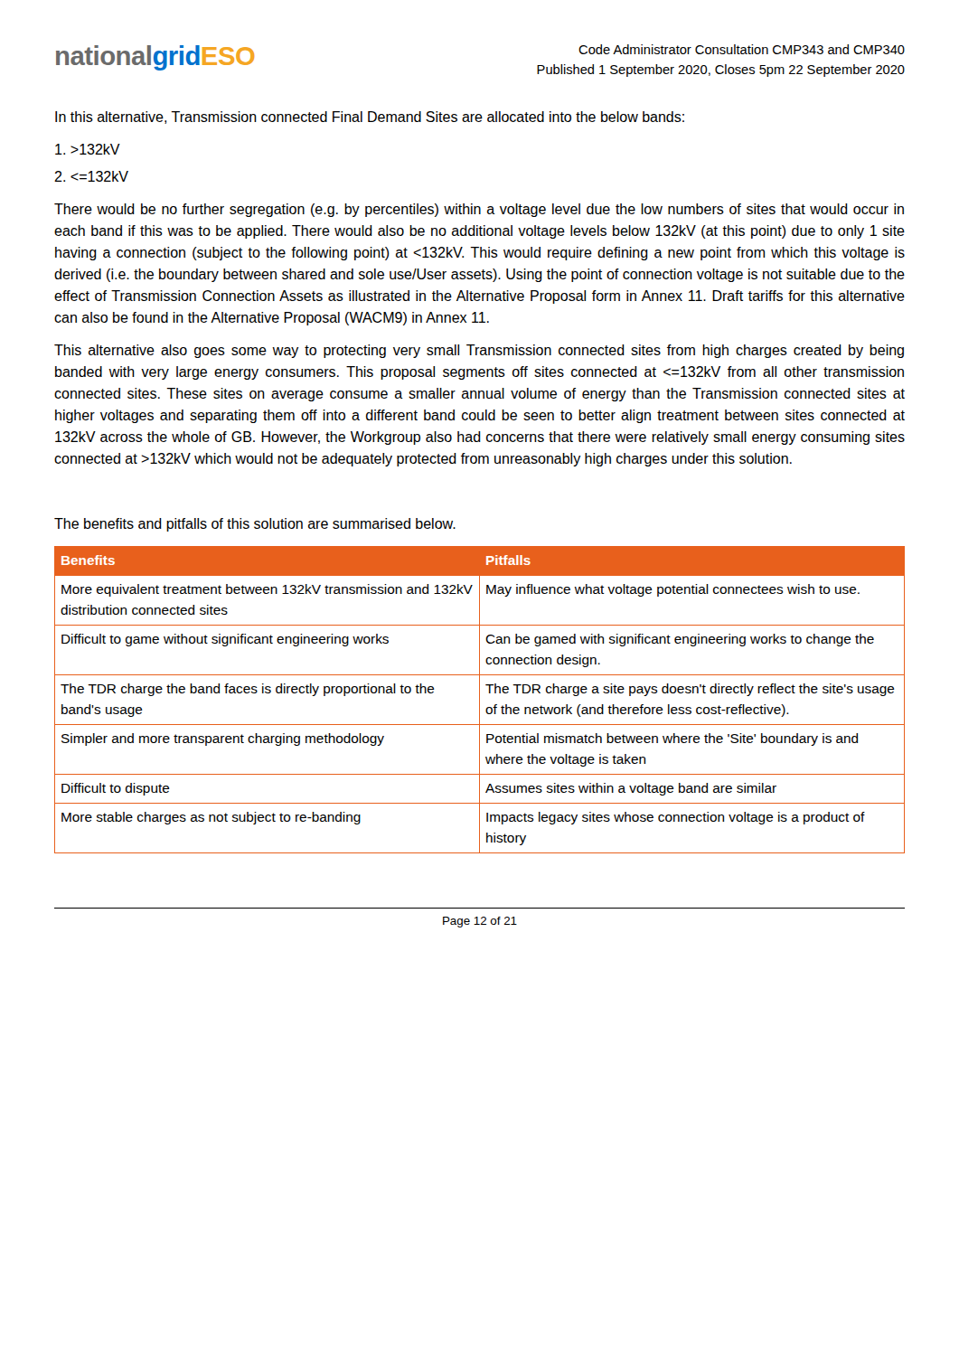national grid ESO
Code Administrator Consultation CMP343 and CMP340
Published 1 September 2020, Closes 5pm 22 September 2020
In this alternative, Transmission connected Final Demand Sites are allocated into the below bands:
1. >132kV
2. <=132kV
There would be no further segregation (e.g. by percentiles) within a voltage level due the low numbers of sites that would occur in each band if this was to be applied. There would also be no additional voltage levels below 132kV (at this point) due to only 1 site having a connection (subject to the following point) at <132kV. This would require defining a new point from which this voltage is derived (i.e. the boundary between shared and sole use/User assets). Using the point of connection voltage is not suitable due to the effect of Transmission Connection Assets as illustrated in the Alternative Proposal form in Annex 11. Draft tariffs for this alternative can also be found in the Alternative Proposal (WACM9) in Annex 11.
This alternative also goes some way to protecting very small Transmission connected sites from high charges created by being banded with very large energy consumers. This proposal segments off sites connected at <=132kV from all other transmission connected sites. These sites on average consume a smaller annual volume of energy than the Transmission connected sites at higher voltages and separating them off into a different band could be seen to better align treatment between sites connected at 132kV across the whole of GB. However, the Workgroup also had concerns that there were relatively small energy consuming sites connected at >132kV which would not be adequately protected from unreasonably high charges under this solution.
The benefits and pitfalls of this solution are summarised below.
| Benefits | Pitfalls |
| --- | --- |
| More equivalent treatment between 132kV transmission and 132kV distribution connected sites | May influence what voltage potential connectees wish to use. |
| Difficult to game without significant engineering works | Can be gamed with significant engineering works to change the connection design. |
| The TDR charge the band faces is directly proportional to the band's usage | The TDR charge a site pays doesn't directly reflect the site's usage of the network (and therefore less cost-reflective). |
| Simpler and more transparent charging methodology | Potential mismatch between where the 'Site' boundary is and where the voltage is taken |
| Difficult to dispute | Assumes sites within a voltage band are similar |
| More stable charges as not subject to re-banding | Impacts legacy sites whose connection voltage is a product of history |
Page 12 of 21